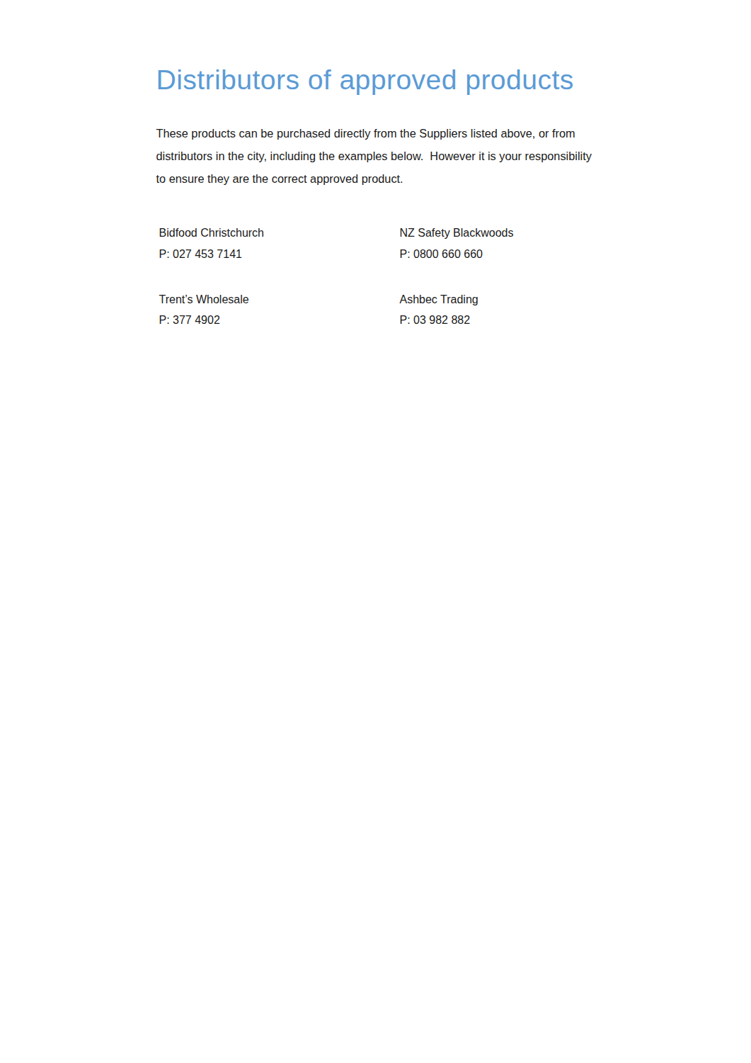Distributors of approved products
These products can be purchased directly from the Suppliers listed above, or from distributors in the city, including the examples below. However it is your responsibility to ensure they are the correct approved product.
| Bidfood Christchurch P: 027 453 7141 | NZ Safety Blackwoods P: 0800 660 660 |
| Trent’s Wholesale P: 377 4902 | Ashbec Trading P: 03 982 882 |